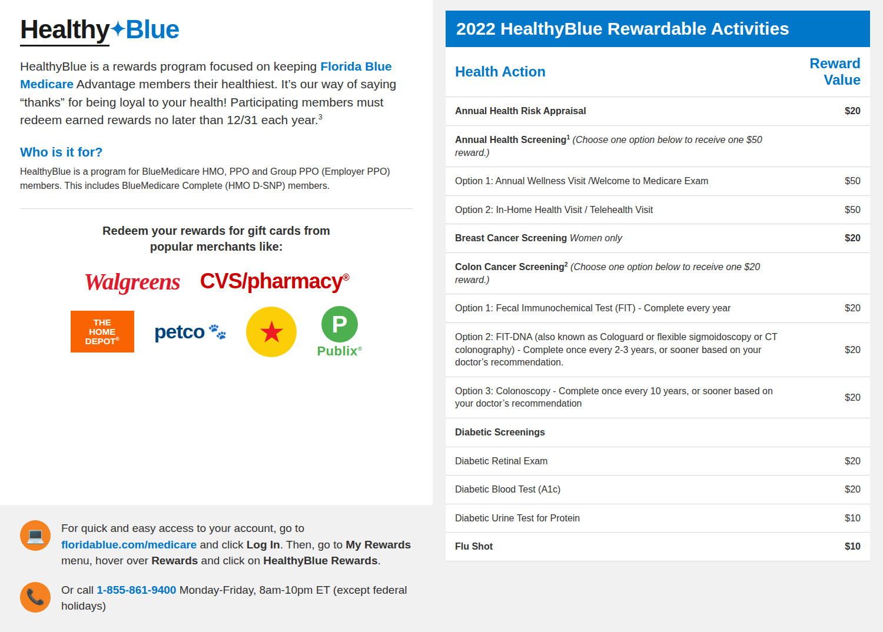Healthy✦Blue
HealthyBlue is a rewards program focused on keeping Florida Blue Medicare Advantage members their healthiest. It’s our way of saying “thanks” for being loyal to your health! Participating members must redeem earned rewards no later than 12/31 each year.3
Who is it for?
HealthyBlue is a program for BlueMedicare HMO, PPO and Group PPO (Employer PPO) members. This includes BlueMedicare Complete (HMO D-SNP) members.
Redeem your rewards for gift cards from
popular merchants like:
Walgreens
CVS/pharmacy®
THE
HOME
DEPOT®
petco🐾
★
P
Publix®
💻
For quick and easy access to your account, go to floridablue.com/medicare and click Log In. Then, go to My Rewards menu, hover over Rewards and click on HealthyBlue Rewards.
📞
Or call 1-855-861-9400 Monday-Friday, 8am-10pm ET (except federal holidays)
2022 HealthyBlue Rewardable Activities
| Health Action | Reward Value |
| --- | --- |
| Annual Health Risk Appraisal | $20 |
| Annual Health Screening 1 (Choose one option below to receive one $50 reward.) | |
| Option 1: Annual Wellness Visit /Welcome to Medicare Exam | $50 |
| Option 2: In-Home Health Visit / Telehealth Visit | $50 |
| Breast Cancer Screening Women only | $20 |
| Colon Cancer Screening 2 (Choose one option below to receive one $20 reward.) | |
| Option 1: Fecal Immunochemical Test (FIT) - Complete every year | $20 |
| Option 2: FIT-DNA (also known as Cologuard or flexible sigmoidoscopy or CT colonography) - Complete once every 2-3 years, or sooner based on your doctor’s recommendation. | $20 |
| Option 3: Colonoscopy - Complete once every 10 years, or sooner based on your doctor’s recommendation | $20 |
| Diabetic Screenings | |
| Diabetic Retinal Exam | $20 |
| Diabetic Blood Test (A1c) | $20 |
| Diabetic Urine Test for Protein | $10 |
| Flu Shot | $10 |